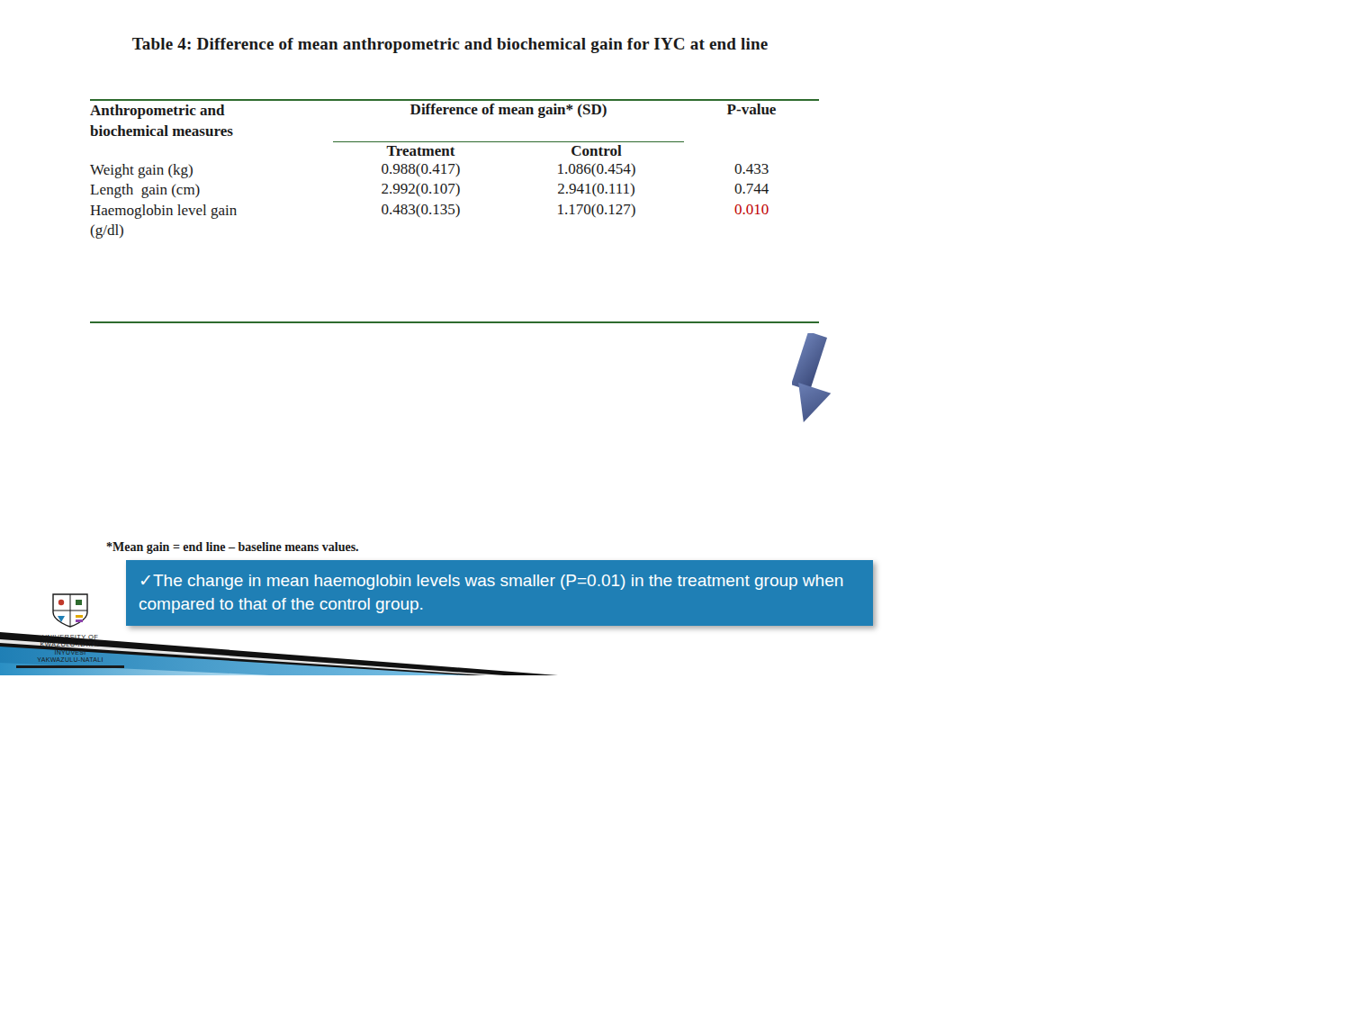Table 4: Difference of mean anthropometric and biochemical gain for IYC at end line
| Anthropometric and biochemical measures | Difference of mean gain* (SD) | P-value |
| | Treatment | Control | |
| Weight gain (kg) | 0.988(0.417) | 1.086(0.454) | 0.433 |
| Length gain (cm) | 2.992(0.107) | 2.941(0.111) | 0.744 |
| Haemoglobin level gain (g/dl) | 0.483(0.135) | 1.170(0.127) | 0.010 |
*Mean gain = end line – baseline means values.
✓The change in mean haemoglobin levels was smaller (P=0.01) in the treatment group when compared to that of the control group.
UNIVERSITY OF
KWAZULU-NATAL
INYUVESI
YAKWAZULU-NATALI